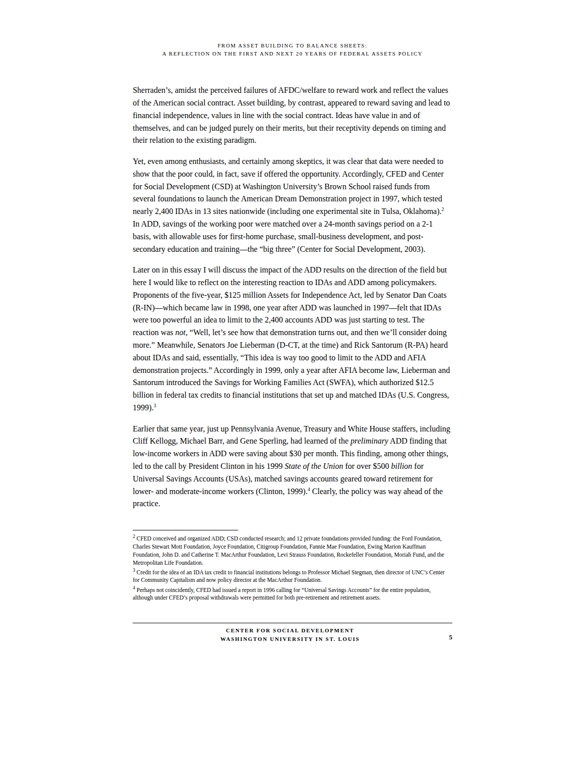From Asset Building to Balance Sheets: A Reflection on the First and Next 20 Years of Federal Assets Policy
Sherraden’s, amidst the perceived failures of AFDC/welfare to reward work and reflect the values of the American social contract. Asset building, by contrast, appeared to reward saving and lead to financial independence, values in line with the social contract. Ideas have value in and of themselves, and can be judged purely on their merits, but their receptivity depends on timing and their relation to the existing paradigm.
Yet, even among enthusiasts, and certainly among skeptics, it was clear that data were needed to show that the poor could, in fact, save if offered the opportunity. Accordingly, CFED and Center for Social Development (CSD) at Washington University’s Brown School raised funds from several foundations to launch the American Dream Demonstration project in 1997, which tested nearly 2,400 IDAs in 13 sites nationwide (including one experimental site in Tulsa, Oklahoma).2 In ADD, savings of the working poor were matched over a 24-month savings period on a 2-1 basis, with allowable uses for first-home purchase, small-business development, and post-secondary education and training—the “big three” (Center for Social Development, 2003).
Later on in this essay I will discuss the impact of the ADD results on the direction of the field but here I would like to reflect on the interesting reaction to IDAs and ADD among policymakers. Proponents of the five-year, $125 million Assets for Independence Act, led by Senator Dan Coats (R-IN)—which became law in 1998, one year after ADD was launched in 1997—felt that IDAs were too powerful an idea to limit to the 2,400 accounts ADD was just starting to test. The reaction was not, “Well, let’s see how that demonstration turns out, and then we’ll consider doing more.” Meanwhile, Senators Joe Lieberman (D-CT, at the time) and Rick Santorum (R-PA) heard about IDAs and said, essentially, “This idea is way too good to limit to the ADD and AFIA demonstration projects.” Accordingly in 1999, only a year after AFIA become law, Lieberman and Santorum introduced the Savings for Working Families Act (SWFA), which authorized $12.5 billion in federal tax credits to financial institutions that set up and matched IDAs (U.S. Congress, 1999).3
Earlier that same year, just up Pennsylvania Avenue, Treasury and White House staffers, including Cliff Kellogg, Michael Barr, and Gene Sperling, had learned of the preliminary ADD finding that low-income workers in ADD were saving about $30 per month. This finding, among other things, led to the call by President Clinton in his 1999 State of the Union for over $500 billion for Universal Savings Accounts (USAs), matched savings accounts geared toward retirement for lower- and moderate-income workers (Clinton, 1999).4 Clearly, the policy was way ahead of the practice.
2 CFED conceived and organized ADD; CSD conducted research; and 12 private foundations provided funding: the Ford Foundation, Charles Stewart Mott Foundation, Joyce Foundation, Citigroup Foundation, Fannie Mae Foundation, Ewing Marion Kauffman Foundation, John D. and Catherine T. MacArthur Foundation, Levi Strauss Foundation, Rockefeller Foundation, Moriah Fund, and the Metropolitan Life Foundation.
3 Credit for the idea of an IDA tax credit to financial institutions belongs to Professor Michael Stegman, then director of UNC’s Center for Community Capitalism and now policy director at the MacArthur Foundation.
4 Perhaps not coincidently, CFED had issued a report in 1996 calling for “Universal Savings Accounts” for the entire population, although under CFED’s proposal withdrawals were permitted for both pre-retirement and retirement assets.
Center for Social Development
Washington University in St. Louis
5